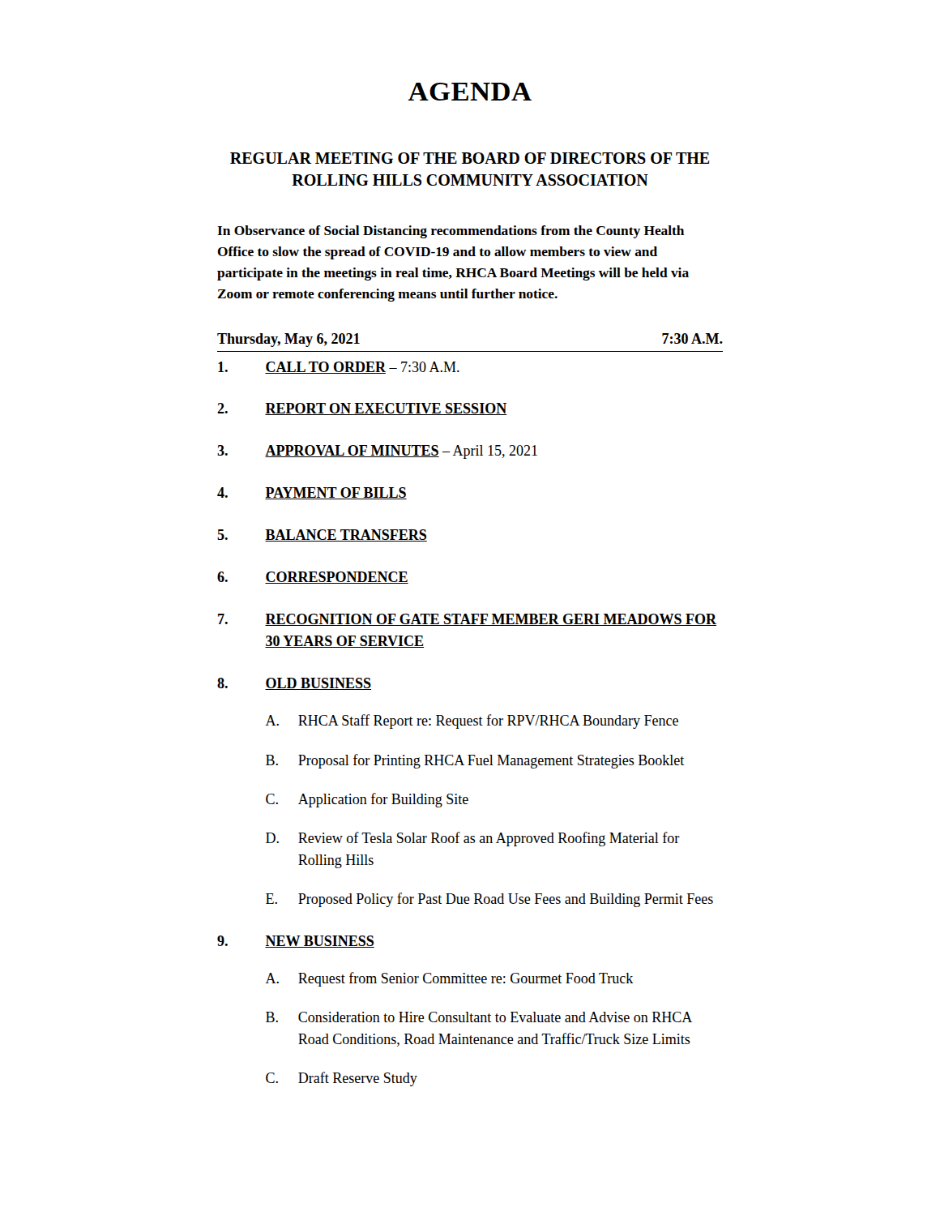AGENDA
REGULAR MEETING OF THE BOARD OF DIRECTORS OF THE
ROLLING HILLS COMMUNITY ASSOCIATION
In Observance of Social Distancing recommendations from the County Health Office to slow the spread of COVID-19 and to allow members to view and participate in the meetings in real time, RHCA Board Meetings will be held via Zoom or remote conferencing means until further notice.
Thursday, May 6, 2021 7:30 A.M.
1. CALL TO ORDER – 7:30 A.M.
2. REPORT ON EXECUTIVE SESSION
3. APPROVAL OF MINUTES – April 15, 2021
4. PAYMENT OF BILLS
5. BALANCE TRANSFERS
6. CORRESPONDENCE
7. RECOGNITION OF GATE STAFF MEMBER GERI MEADOWS FOR 30 YEARS OF SERVICE
8. OLD BUSINESS
A. RHCA Staff Report re: Request for RPV/RHCA Boundary Fence
B. Proposal for Printing RHCA Fuel Management Strategies Booklet
C. Application for Building Site
D. Review of Tesla Solar Roof as an Approved Roofing Material for Rolling Hills
E. Proposed Policy for Past Due Road Use Fees and Building Permit Fees
9. NEW BUSINESS
A. Request from Senior Committee re: Gourmet Food Truck
B. Consideration to Hire Consultant to Evaluate and Advise on RHCA Road Conditions, Road Maintenance and Traffic/Truck Size Limits
C. Draft Reserve Study